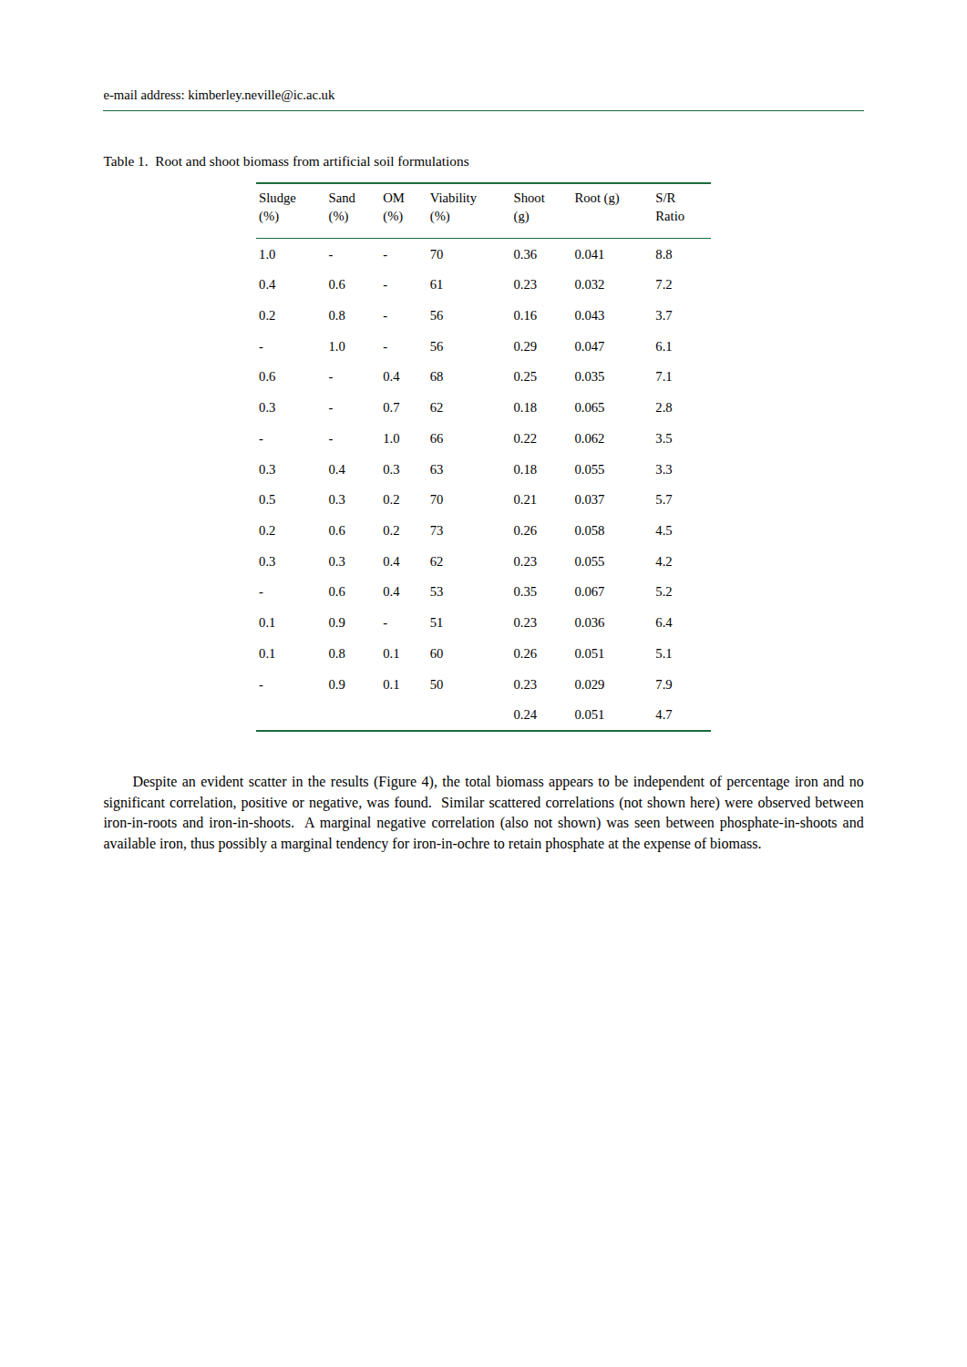e-mail address: kimberley.neville@ic.ac.uk
Table 1. Root and shoot biomass from artificial soil formulations
| Sludge (%) | Sand (%) | OM (%) | Viability (%) | Shoot (g) | Root (g) | S/R Ratio |
| --- | --- | --- | --- | --- | --- | --- |
| 1.0 | - | - | 70 | 0.36 | 0.041 | 8.8 |
| 0.4 | 0.6 | - | 61 | 0.23 | 0.032 | 7.2 |
| 0.2 | 0.8 | - | 56 | 0.16 | 0.043 | 3.7 |
| - | 1.0 | - | 56 | 0.29 | 0.047 | 6.1 |
| 0.6 | - | 0.4 | 68 | 0.25 | 0.035 | 7.1 |
| 0.3 | - | 0.7 | 62 | 0.18 | 0.065 | 2.8 |
| - | - | 1.0 | 66 | 0.22 | 0.062 | 3.5 |
| 0.3 | 0.4 | 0.3 | 63 | 0.18 | 0.055 | 3.3 |
| 0.5 | 0.3 | 0.2 | 70 | 0.21 | 0.037 | 5.7 |
| 0.2 | 0.6 | 0.2 | 73 | 0.26 | 0.058 | 4.5 |
| 0.3 | 0.3 | 0.4 | 62 | 0.23 | 0.055 | 4.2 |
| - | 0.6 | 0.4 | 53 | 0.35 | 0.067 | 5.2 |
| 0.1 | 0.9 | - | 51 | 0.23 | 0.036 | 6.4 |
| 0.1 | 0.8 | 0.1 | 60 | 0.26 | 0.051 | 5.1 |
| - | 0.9 | 0.1 | 50 | 0.23 | 0.029 | 7.9 |
| | | | | 0.24 | 0.051 | 4.7 |
Despite an evident scatter in the results (Figure 4), the total biomass appears to be independent of percentage iron and no significant correlation, positive or negative, was found. Similar scattered correlations (not shown here) were observed between iron-in-roots and iron-in-shoots. A marginal negative correlation (also not shown) was seen between phosphate-in-shoots and available iron, thus possibly a marginal tendency for iron-in-ochre to retain phosphate at the expense of biomass.